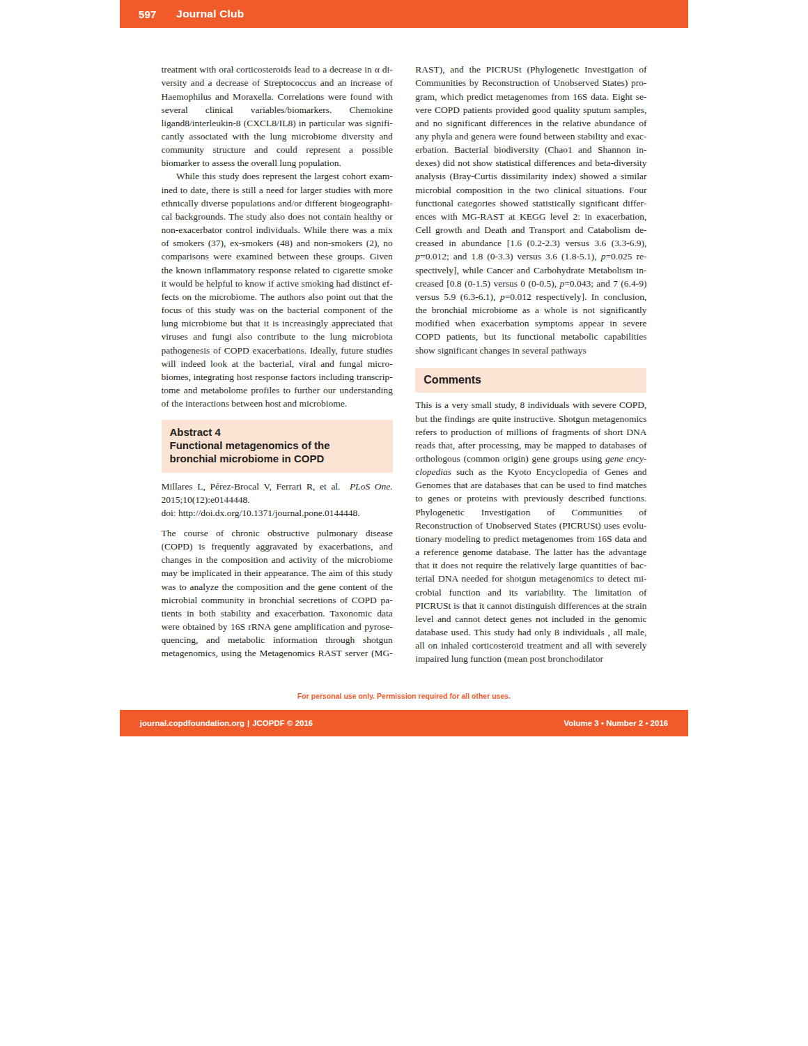597
Journal Club
treatment with oral corticosteroids lead to a decrease in α diversity and a decrease of Streptococcus and an increase of Haemophilus and Moraxella. Correlations were found with several clinical variables/biomarkers. Chemokine ligand8/interleukin-8 (CXCL8/IL8) in particular was significantly associated with the lung microbiome diversity and community structure and could represent a possible biomarker to assess the overall lung population.
While this study does represent the largest cohort examined to date, there is still a need for larger studies with more ethnically diverse populations and/or different biogeographical backgrounds. The study also does not contain healthy or non-exacerbator control individuals. While there was a mix of smokers (37), ex-smokers (48) and non-smokers (2), no comparisons were examined between these groups. Given the known inflammatory response related to cigarette smoke it would be helpful to know if active smoking had distinct effects on the microbiome. The authors also point out that the focus of this study was on the bacterial component of the lung microbiome but that it is increasingly appreciated that viruses and fungi also contribute to the lung microbiota pathogenesis of COPD exacerbations. Ideally, future studies will indeed look at the bacterial, viral and fungal microbiomes, integrating host response factors including transcriptome and metabolome profiles to further our understanding of the interactions between host and microbiome.
Abstract 4
Functional metagenomics of the
bronchial microbiome in COPD
Millares L, Pérez-Brocal V, Ferrari R, et al. PLoS One. 2015;10(12):e0144448.
doi: http://doi.dx.org/10.1371/journal.pone.0144448.
The course of chronic obstructive pulmonary disease (COPD) is frequently aggravated by exacerbations, and changes in the composition and activity of the microbiome may be implicated in their appearance. The aim of this study was to analyze the composition and the gene content of the microbial community in bronchial secretions of COPD patients in both stability and exacerbation. Taxonomic data were obtained by 16S rRNA gene amplification and pyrosequencing, and metabolic information through shotgun metagenomics, using the Metagenomics RAST server (MG-RAST), and the PICRUSt (Phylogenetic Investigation of Communities by Reconstruction of Unobserved States) program, which predict metagenomes from 16S data. Eight severe COPD patients provided good quality sputum samples, and no significant differences in the relative abundance of any phyla and genera were found between stability and exacerbation. Bacterial biodiversity (Chao1 and Shannon indexes) did not show statistical differences and beta-diversity analysis (Bray-Curtis dissimilarity index) showed a similar microbial composition in the two clinical situations. Four functional categories showed statistically significant differences with MG-RAST at KEGG level 2: in exacerbation, Cell growth and Death and Transport and Catabolism decreased in abundance [1.6 (0.2-2.3) versus 3.6 (3.3-6.9), p=0.012; and 1.8 (0-3.3) versus 3.6 (1.8-5.1), p=0.025 respectively], while Cancer and Carbohydrate Metabolism increased [0.8 (0-1.5) versus 0 (0-0.5), p=0.043; and 7 (6.4-9) versus 5.9 (6.3-6.1), p=0.012 respectively]. In conclusion, the bronchial microbiome as a whole is not significantly modified when exacerbation symptoms appear in severe COPD patients, but its functional metabolic capabilities show significant changes in several pathways
Comments
This is a very small study, 8 individuals with severe COPD, but the findings are quite instructive. Shotgun metagenomics refers to production of millions of fragments of short DNA reads that, after processing, may be mapped to databases of orthologous (common origin) gene groups using gene encyclopedias such as the Kyoto Encyclopedia of Genes and Genomes that are databases that can be used to find matches to genes or proteins with previously described functions. Phylogenetic Investigation of Communities of Reconstruction of Unobserved States (PICRUSt) uses evolutionary modeling to predict metagenomes from 16S data and a reference genome database. The latter has the advantage that it does not require the relatively large quantities of bacterial DNA needed for shotgun metagenomics to detect microbial function and its variability. The limitation of PICRUSt is that it cannot distinguish differences at the strain level and cannot detect genes not included in the genomic database used. This study had only 8 individuals , all male, all on inhaled corticosteroid treatment and all with severely impaired lung function (mean post bronchodilator
For personal use only. Permission required for all other uses.
journal.copdfoundation.org|JCOPDF © 2016
Volume 3 • Number 2 • 2016